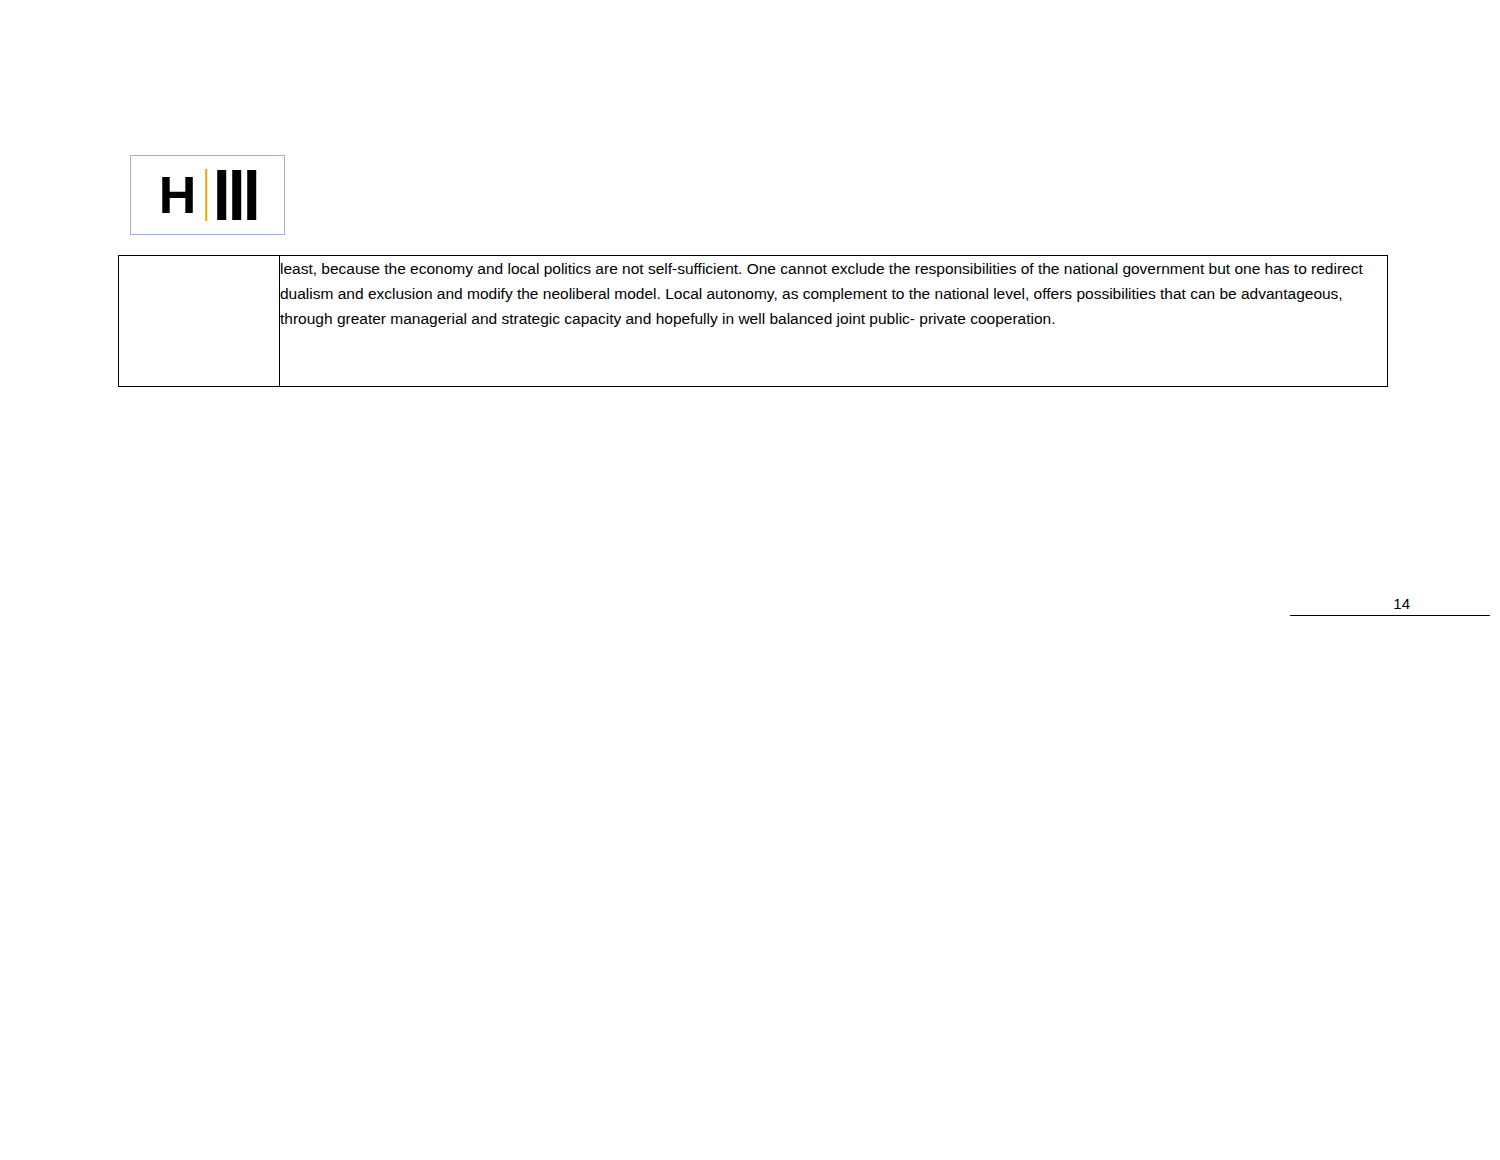H
| | least, because the economy and local politics are not self-sufficient. One cannot exclude the responsibilities of the national government but one has to redirect dualism and exclusion and modify the neoliberal model. Local autonomy, as complement to the national level, offers possibilities that can be advantageous, through greater managerial and strategic capacity and hopefully in well balanced joint public- private cooperation. |
14